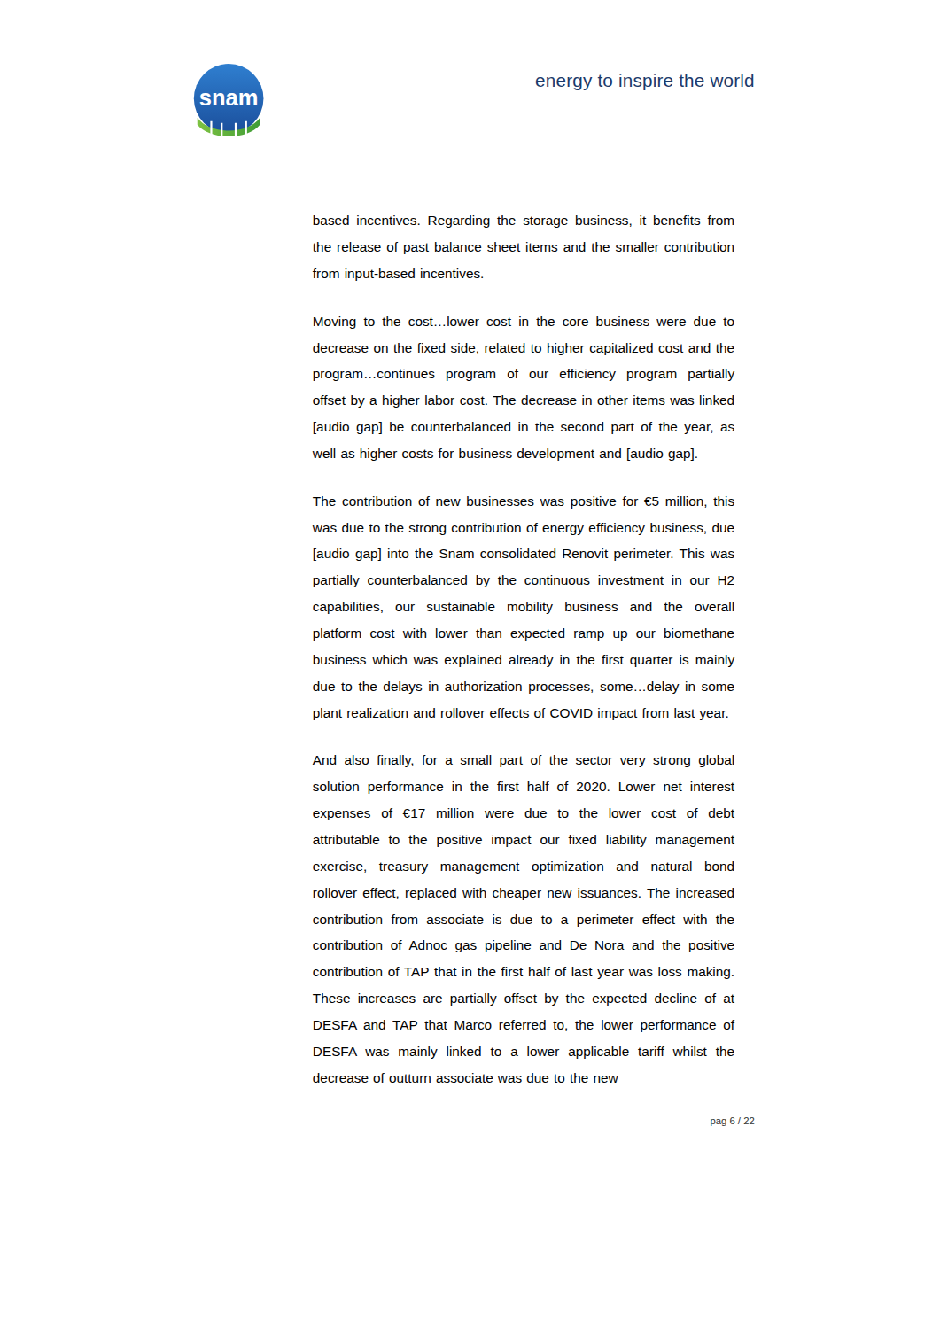snam
energy to inspire the world
based incentives. Regarding the storage business, it benefits from the release of past balance sheet items and the smaller contribution from input-based incentives.
Moving to the cost…lower cost in the core business were due to decrease on the fixed side, related to higher capitalized cost and the program…continues program of our efficiency program partially offset by a higher labor cost. The decrease in other items was linked [audio gap] be counterbalanced in the second part of the year, as well as higher costs for business development and [audio gap].
The contribution of new businesses was positive for €5 million, this was due to the strong contribution of energy efficiency business, due [audio gap] into the Snam consolidated Renovit perimeter. This was partially counterbalanced by the continuous investment in our H2 capabilities, our sustainable mobility business and the overall platform cost with lower than expected ramp up our biomethane business which was explained already in the first quarter is mainly due to the delays in authorization processes, some…delay in some plant realization and rollover effects of COVID impact from last year.
And also finally, for a small part of the sector very strong global solution performance in the first half of 2020. Lower net interest expenses of €17 million were due to the lower cost of debt attributable to the positive impact our fixed liability management exercise, treasury management optimization and natural bond rollover effect, replaced with cheaper new issuances. The increased contribution from associate is due to a perimeter effect with the contribution of Adnoc gas pipeline and De Nora and the positive contribution of TAP that in the first half of last year was loss making. These increases are partially offset by the expected decline of at DESFA and TAP that Marco referred to, the lower performance of DESFA was mainly linked to a lower applicable tariff whilst the decrease of outturn associate was due to the new
pag 6 / 22